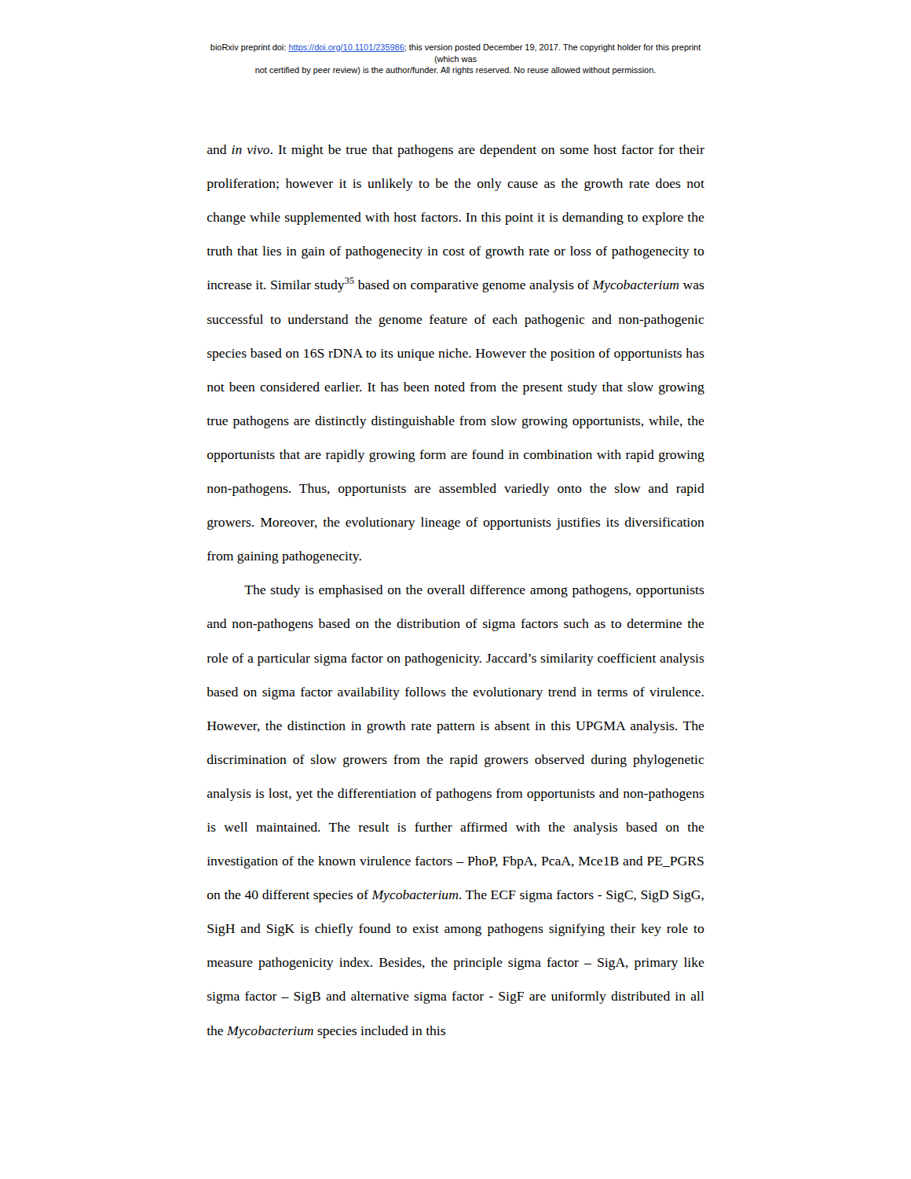bioRxiv preprint doi: https://doi.org/10.1101/235986; this version posted December 19, 2017. The copyright holder for this preprint (which was
not certified by peer review) is the author/funder. All rights reserved. No reuse allowed without permission.
and in vivo. It might be true that pathogens are dependent on some host factor for their proliferation; however it is unlikely to be the only cause as the growth rate does not change while supplemented with host factors. In this point it is demanding to explore the truth that lies in gain of pathogenecity in cost of growth rate or loss of pathogenecity to increase it. Similar study35 based on comparative genome analysis of Mycobacterium was successful to understand the genome feature of each pathogenic and non-pathogenic species based on 16S rDNA to its unique niche. However the position of opportunists has not been considered earlier. It has been noted from the present study that slow growing true pathogens are distinctly distinguishable from slow growing opportunists, while, the opportunists that are rapidly growing form are found in combination with rapid growing non-pathogens. Thus, opportunists are assembled variedly onto the slow and rapid growers. Moreover, the evolutionary lineage of opportunists justifies its diversification from gaining pathogenecity.
The study is emphasised on the overall difference among pathogens, opportunists and non-pathogens based on the distribution of sigma factors such as to determine the role of a particular sigma factor on pathogenicity. Jaccard’s similarity coefficient analysis based on sigma factor availability follows the evolutionary trend in terms of virulence. However, the distinction in growth rate pattern is absent in this UPGMA analysis. The discrimination of slow growers from the rapid growers observed during phylogenetic analysis is lost, yet the differentiation of pathogens from opportunists and non-pathogens is well maintained. The result is further affirmed with the analysis based on the investigation of the known virulence factors – PhoP, FbpA, PcaA, Mce1B and PE_PGRS on the 40 different species of Mycobacterium. The ECF sigma factors - SigC, SigD SigG, SigH and SigK is chiefly found to exist among pathogens signifying their key role to measure pathogenicity index. Besides, the principle sigma factor – SigA, primary like sigma factor – SigB and alternative sigma factor - SigF are uniformly distributed in all the Mycobacterium species included in this